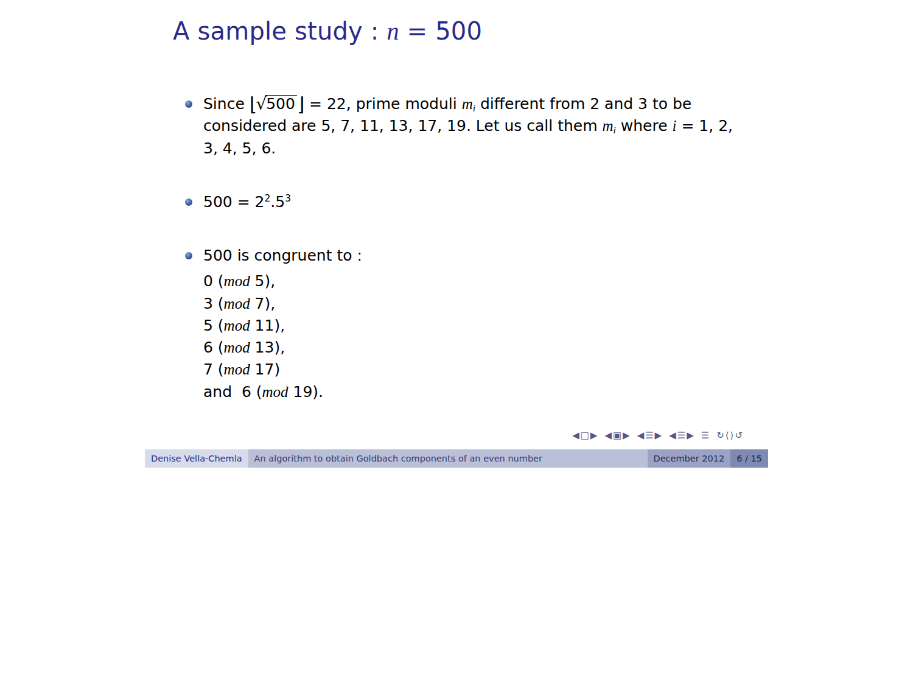A sample study : n = 500
Since ⌊500⌋ = 22, prime moduli mi different from 2 and 3 to be considered are 5, 7, 11, 13, 17, 19. Let us call them mi where i = 1, 2, 3, 4, 5, 6.
500 = 22.53
500 is congruent to :
0 (mod 5),
3 (mod 7),
5 (mod 11),
6 (mod 13),
7 (mod 17)
and 6 (mod 19).
◀□▶◀▣▶◀☰▶◀☰▶☰↻⟨⟩↺
Denise Vella-Chemla
An algorithm to obtain Goldbach components of an even number
December 2012
6 / 15